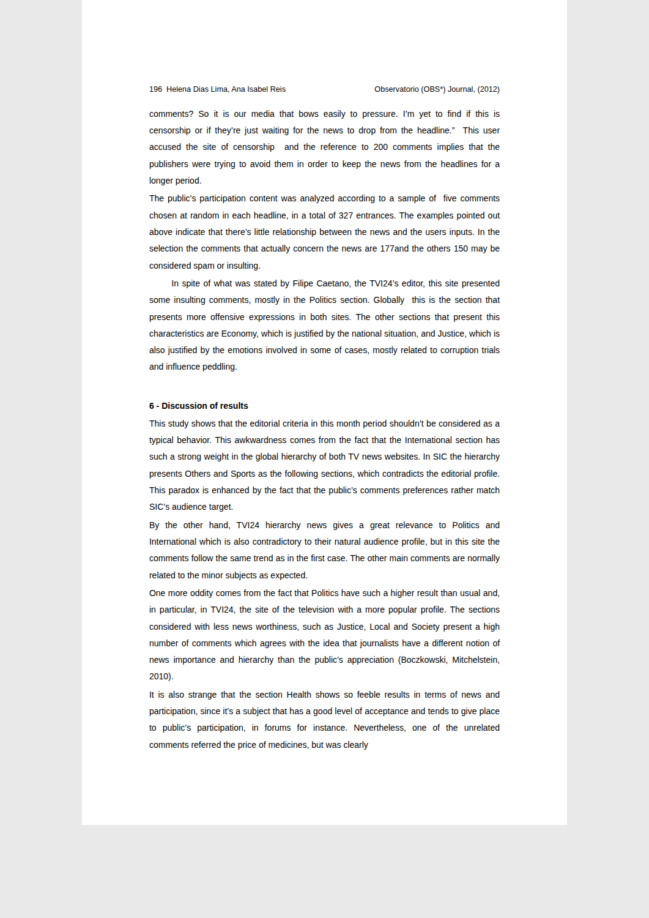196 Helena Dias Lima, Ana Isabel Reis Observatorio (OBS*) Journal, (2012)
comments? So it is our media that bows easily to pressure. I’m yet to find if this is censorship or if they’re just waiting for the news to drop from the headline.” This user accused the site of censorship and the reference to 200 comments implies that the publishers were trying to avoid them in order to keep the news from the headlines for a longer period.
The public’s participation content was analyzed according to a sample of five comments chosen at random in each headline, in a total of 327 entrances. The examples pointed out above indicate that there’s little relationship between the news and the users inputs. In the selection the comments that actually concern the news are 177and the others 150 may be considered spam or insulting.
In spite of what was stated by Filipe Caetano, the TVI24’s editor, this site presented some insulting comments, mostly in the Politics section. Globally this is the section that presents more offensive expressions in both sites. The other sections that present this characteristics are Economy, which is justified by the national situation, and Justice, which is also justified by the emotions involved in some of cases, mostly related to corruption trials and influence peddling.
6 - Discussion of results
This study shows that the editorial criteria in this month period shouldn’t be considered as a typical behavior. This awkwardness comes from the fact that the International section has such a strong weight in the global hierarchy of both TV news websites. In SIC the hierarchy presents Others and Sports as the following sections, which contradicts the editorial profile. This paradox is enhanced by the fact that the public’s comments preferences rather match SIC’s audience target.
By the other hand, TVI24 hierarchy news gives a great relevance to Politics and International which is also contradictory to their natural audience profile, but in this site the comments follow the same trend as in the first case. The other main comments are normally related to the minor subjects as expected.
One more oddity comes from the fact that Politics have such a higher result than usual and, in particular, in TVI24, the site of the television with a more popular profile. The sections considered with less news worthiness, such as Justice, Local and Society present a high number of comments which agrees with the idea that journalists have a different notion of news importance and hierarchy than the public’s appreciation (Boczkowski, Mitchelstein, 2010).
It is also strange that the section Health shows so feeble results in terms of news and participation, since it’s a subject that has a good level of acceptance and tends to give place to public’s participation, in forums for instance. Nevertheless, one of the unrelated comments referred the price of medicines, but was clearly